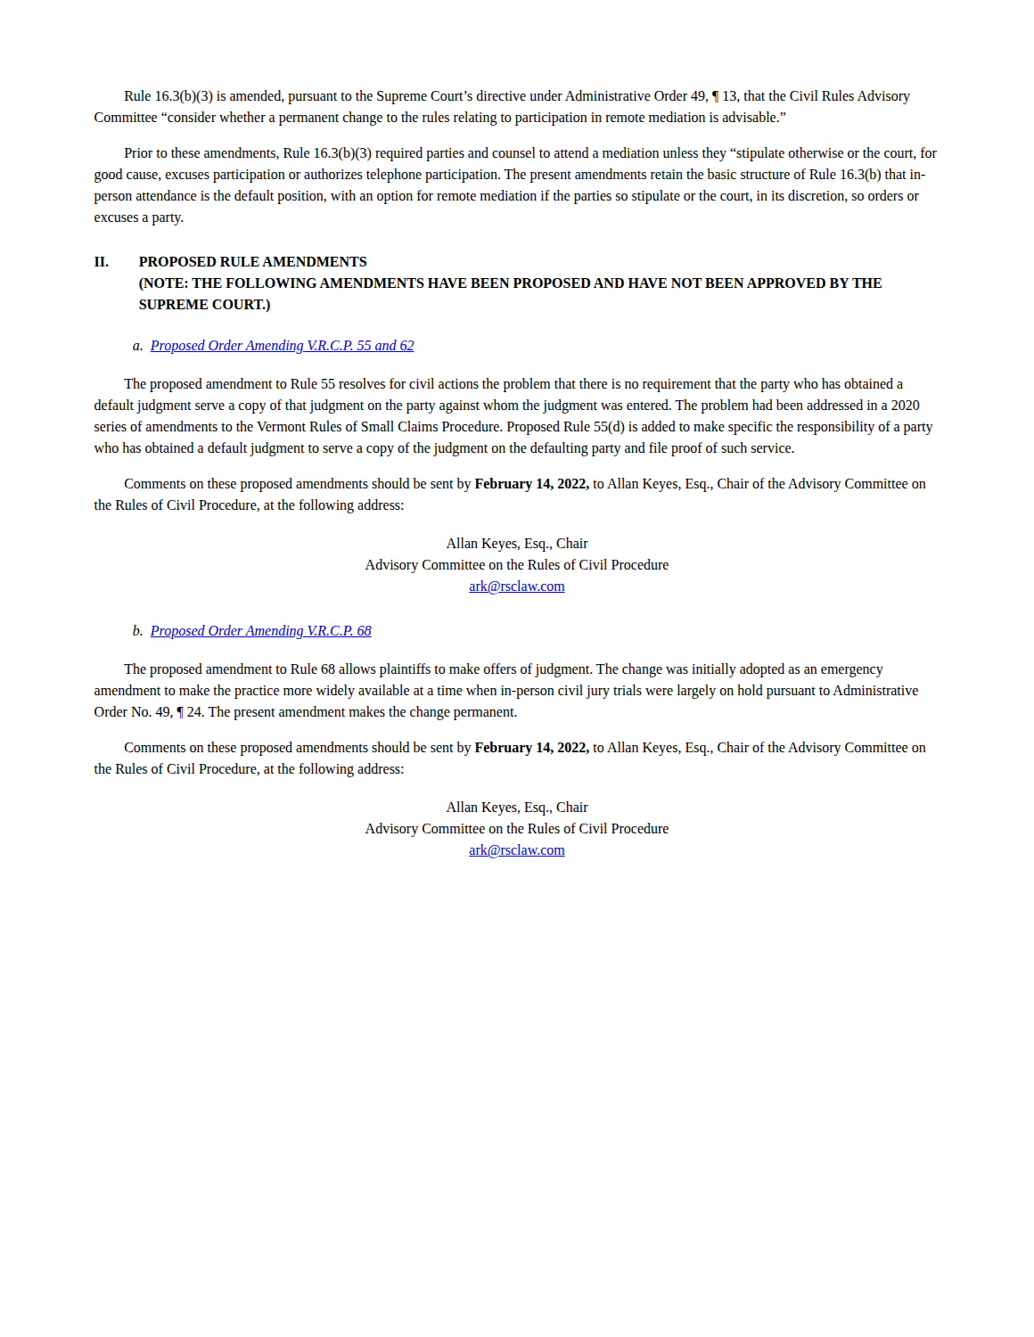Rule 16.3(b)(3) is amended, pursuant to the Supreme Court’s directive under Administrative Order 49, ¶ 13, that the Civil Rules Advisory Committee “consider whether a permanent change to the rules relating to participation in remote mediation is advisable.”
Prior to these amendments, Rule 16.3(b)(3) required parties and counsel to attend a mediation unless they “stipulate otherwise or the court, for good cause, excuses participation or authorizes telephone participation. The present amendments retain the basic structure of Rule 16.3(b) that in-person attendance is the default position, with an option for remote mediation if the parties so stipulate or the court, in its discretion, so orders or excuses a party.
| II. | PROPOSED RULE AMENDMENTS (NOTE: THE FOLLOWING AMENDMENTS HAVE BEEN PROPOSED AND HAVE NOT BEEN APPROVED BY THE SUPREME COURT.) |
a. Proposed Order Amending V.R.C.P. 55 and 62
The proposed amendment to Rule 55 resolves for civil actions the problem that there is no requirement that the party who has obtained a default judgment serve a copy of that judgment on the party against whom the judgment was entered. The problem had been addressed in a 2020 series of amendments to the Vermont Rules of Small Claims Procedure. Proposed Rule 55(d) is added to make specific the responsibility of a party who has obtained a default judgment to serve a copy of the judgment on the defaulting party and file proof of such service.
Comments on these proposed amendments should be sent by February 14, 2022, to Allan Keyes, Esq., Chair of the Advisory Committee on the Rules of Civil Procedure, at the following address:
Allan Keyes, Esq., Chair
Advisory Committee on the Rules of Civil Procedure
ark@rsclaw.com
b. Proposed Order Amending V.R.C.P. 68
The proposed amendment to Rule 68 allows plaintiffs to make offers of judgment. The change was initially adopted as an emergency amendment to make the practice more widely available at a time when in-person civil jury trials were largely on hold pursuant to Administrative Order No. 49, ¶ 24. The present amendment makes the change permanent.
Comments on these proposed amendments should be sent by February 14, 2022, to Allan Keyes, Esq., Chair of the Advisory Committee on the Rules of Civil Procedure, at the following address:
Allan Keyes, Esq., Chair
Advisory Committee on the Rules of Civil Procedure
ark@rsclaw.com